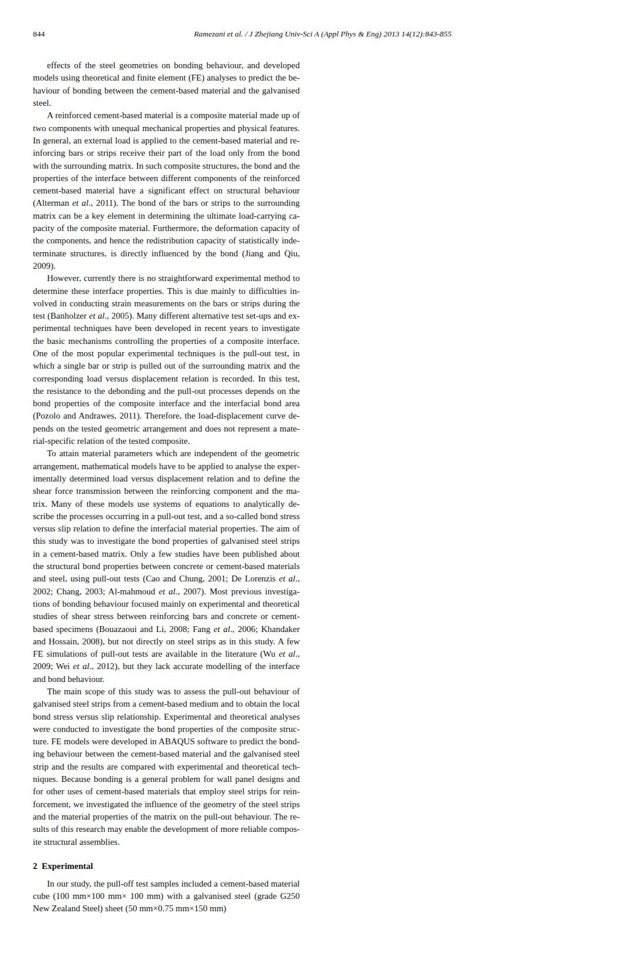844 Ramezani et al. / J Zhejiang Univ-Sci A (Appl Phys & Eng) 2013 14(12):843-855
effects of the steel geometries on bonding behaviour, and developed models using theoretical and finite element (FE) analyses to predict the behaviour of bonding between the cement-based material and the galvanised steel.
A reinforced cement-based material is a composite material made up of two components with unequal mechanical properties and physical features. In general, an external load is applied to the cement-based material and reinforcing bars or strips receive their part of the load only from the bond with the surrounding matrix. In such composite structures, the bond and the properties of the interface between different components of the reinforced cement-based material have a significant effect on structural behaviour (Alterman et al., 2011). The bond of the bars or strips to the surrounding matrix can be a key element in determining the ultimate load-carrying capacity of the composite material. Furthermore, the deformation capacity of the components, and hence the redistribution capacity of statistically indeterminate structures, is directly influenced by the bond (Jiang and Qiu, 2009).
However, currently there is no straightforward experimental method to determine these interface properties. This is due mainly to difficulties involved in conducting strain measurements on the bars or strips during the test (Banholzer et al., 2005). Many different alternative test set-ups and experimental techniques have been developed in recent years to investigate the basic mechanisms controlling the properties of a composite interface. One of the most popular experimental techniques is the pull-out test, in which a single bar or strip is pulled out of the surrounding matrix and the corresponding load versus displacement relation is recorded. In this test, the resistance to the debonding and the pull-out processes depends on the bond properties of the composite interface and the interfacial bond area (Pozolo and Andrawes, 2011). Therefore, the load-displacement curve depends on the tested geometric arrangement and does not represent a material-specific relation of the tested composite.
To attain material parameters which are independent of the geometric arrangement, mathematical models have to be applied to analyse the experimentally determined load versus displacement relation and to define the shear force transmission between the reinforcing component and the matrix. Many of these models use systems of equations to analytically describe the processes occurring in a pull-out test, and a so-called bond stress versus slip relation to define the interfacial material properties. The aim of this study was to investigate the bond properties of galvanised steel strips in a cement-based matrix. Only a few studies have been published about the structural bond properties between concrete or cement-based materials and steel, using pull-out tests (Cao and Chung, 2001; De Lorenzis et al., 2002; Chang, 2003; Al-mahmoud et al., 2007). Most previous investigations of bonding behaviour focused mainly on experimental and theoretical studies of shear stress between reinforcing bars and concrete or cement-based specimens (Bouazaoui and Li, 2008; Fang et al., 2006; Khandaker and Hossain, 2008), but not directly on steel strips as in this study. A few FE simulations of pull-out tests are available in the literature (Wu et al., 2009; Wei et al., 2012), but they lack accurate modelling of the interface and bond behaviour.
The main scope of this study was to assess the pull-out behaviour of galvanised steel strips from a cement-based medium and to obtain the local bond stress versus slip relationship. Experimental and theoretical analyses were conducted to investigate the bond properties of the composite structure. FE models were developed in ABAQUS software to predict the bonding behaviour between the cement-based material and the galvanised steel strip and the results are compared with experimental and theoretical techniques. Because bonding is a general problem for wall panel designs and for other uses of cement-based materials that employ steel strips for reinforcement, we investigated the influence of the geometry of the steel strips and the material properties of the matrix on the pull-out behaviour. The results of this research may enable the development of more reliable composite structural assemblies.
2 Experimental
In our study, the pull-off test samples included a cement-based material cube (100 mm×100 mm× 100 mm) with a galvanised steel (grade G250 New Zealand Steel) sheet (50 mm×0.75 mm×150 mm)